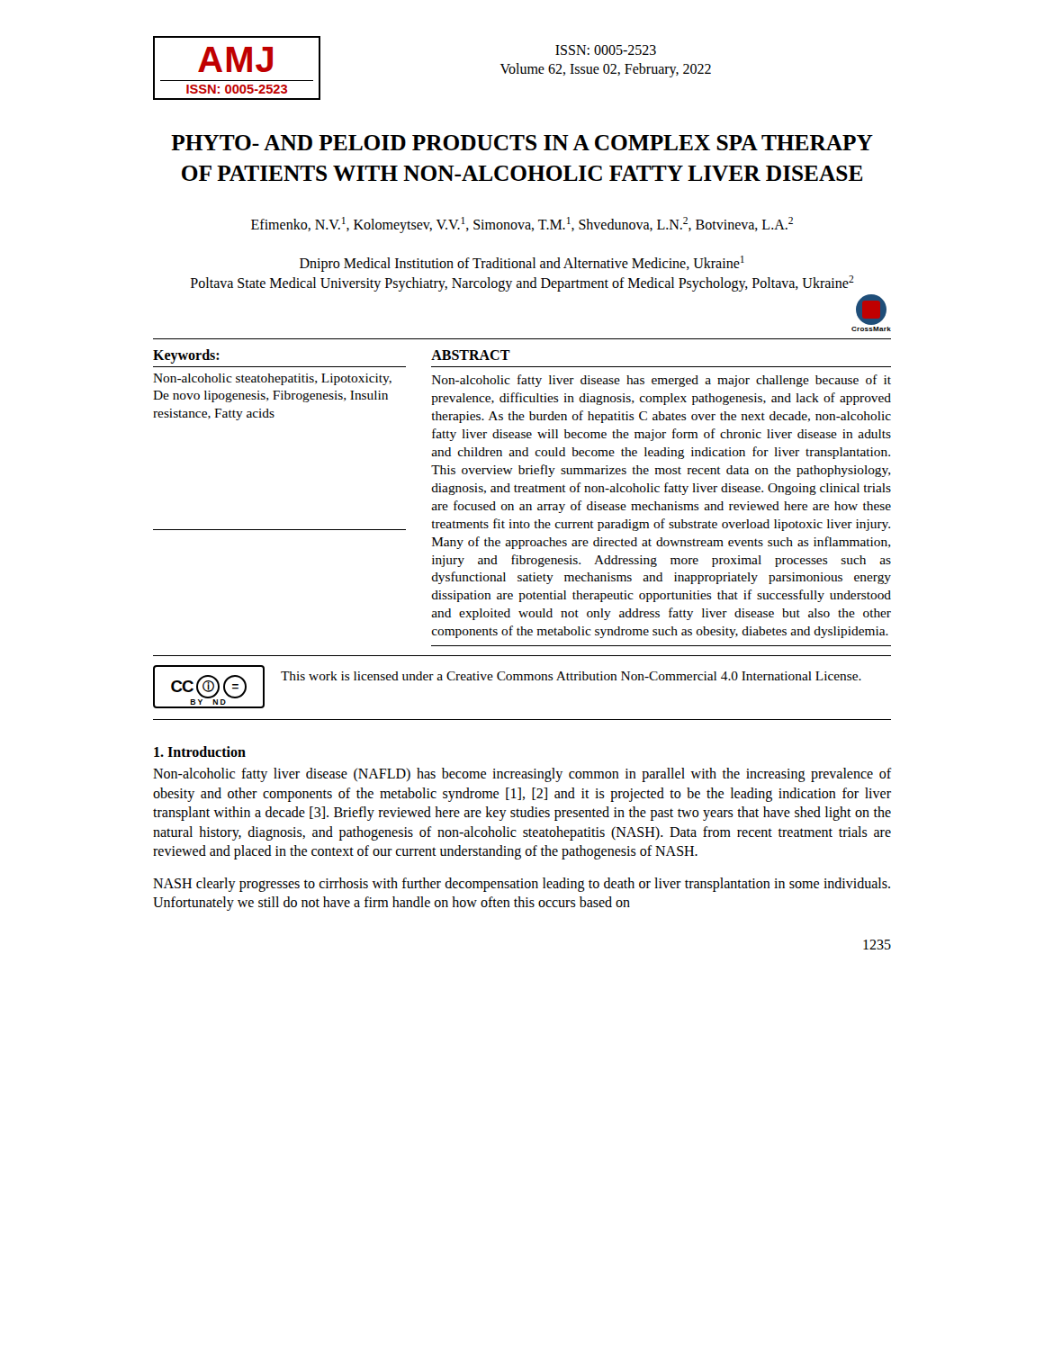AMJ
ISSN: 0005-2523
ISSN: 0005-2523
Volume 62, Issue 02, February, 2022
Phyto- and Peloid Products in a Complex Spa Therapy of Patients with Non-Alcoholic Fatty Liver Disease
Efimenko, N.V.1, Kolomeytsev, V.V.1, Simonova, T.M.1, Shvedunova, L.N.2, Botvineva, L.A.2
Dnipro Medical Institution of Traditional and Alternative Medicine, Ukraine1
Poltava State Medical University Psychiatry, Narcology and Department of Medical Psychology, Poltava, Ukraine2
CrossMark
Keywords:
Non-alcoholic steatohepatitis, Lipotoxicity, De novo lipogenesis, Fibrogenesis, Insulin resistance, Fatty acids
ABSTRACT
Non-alcoholic fatty liver disease has emerged a major challenge because of it prevalence, difficulties in diagnosis, complex pathogenesis, and lack of approved therapies. As the burden of hepatitis C abates over the next decade, non-alcoholic fatty liver disease will become the major form of chronic liver disease in adults and children and could become the leading indication for liver transplantation. This overview briefly summarizes the most recent data on the pathophysiology, diagnosis, and treatment of non-alcoholic fatty liver disease. Ongoing clinical trials are focused on an array of disease mechanisms and reviewed here are how these treatments fit into the current paradigm of substrate overload lipotoxic liver injury. Many of the approaches are directed at downstream events such as inflammation, injury and fibrogenesis. Addressing more proximal processes such as dysfunctional satiety mechanisms and inappropriately parsimonious energy dissipation are potential therapeutic opportunities that if successfully understood and exploited would not only address fatty liver disease but also the other components of the metabolic syndrome such as obesity, diabetes and dyslipidemia.
CC ⓘ = BY ND
This work is licensed under a Creative Commons Attribution Non-Commercial 4.0 International License.
1. Introduction
Non-alcoholic fatty liver disease (NAFLD) has become increasingly common in parallel with the increasing prevalence of obesity and other components of the metabolic syndrome [1], [2] and it is projected to be the leading indication for liver transplant within a decade [3]. Briefly reviewed here are key studies presented in the past two years that have shed light on the natural history, diagnosis, and pathogenesis of non-alcoholic steatohepatitis (NASH). Data from recent treatment trials are reviewed and placed in the context of our current understanding of the pathogenesis of NASH.
NASH clearly progresses to cirrhosis with further decompensation leading to death or liver transplantation in some individuals. Unfortunately we still do not have a firm handle on how often this occurs based on
1235